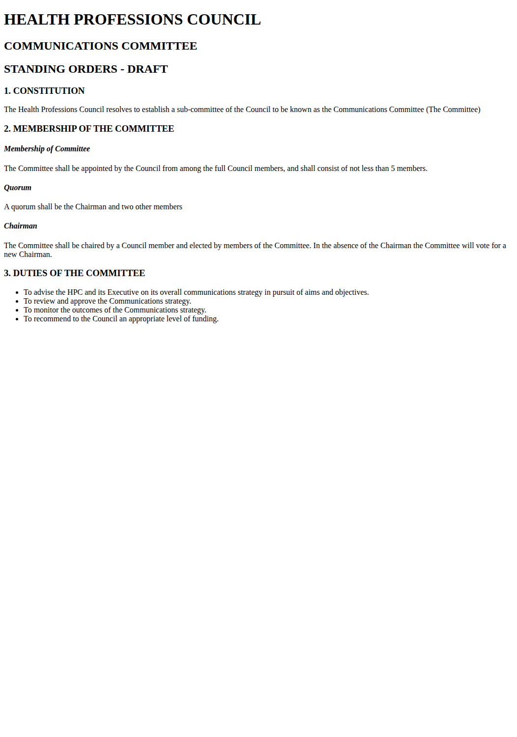HEALTH PROFESSIONS COUNCIL
COMMUNICATIONS COMMITTEE
STANDING ORDERS - DRAFT
1. CONSTITUTION
The Health Professions Council resolves to establish a sub-committee of the Council to be known as the Communications Committee (The Committee)
2. MEMBERSHIP OF THE COMMITTEE
Membership of Committee
The Committee shall be appointed by the Council from among the full Council members, and shall consist of not less than 5 members.
Quorum
A quorum shall be the Chairman and two other members
Chairman
The Committee shall be chaired by a Council member and elected by members of the Committee. In the absence of the Chairman the Committee will vote for a new Chairman.
3. DUTIES OF THE COMMITTEE
To advise the HPC and its Executive on its overall communications strategy in pursuit of aims and objectives.
To review and approve the Communications strategy.
To monitor the outcomes of the Communications strategy.
To recommend to the Council an appropriate level of funding.